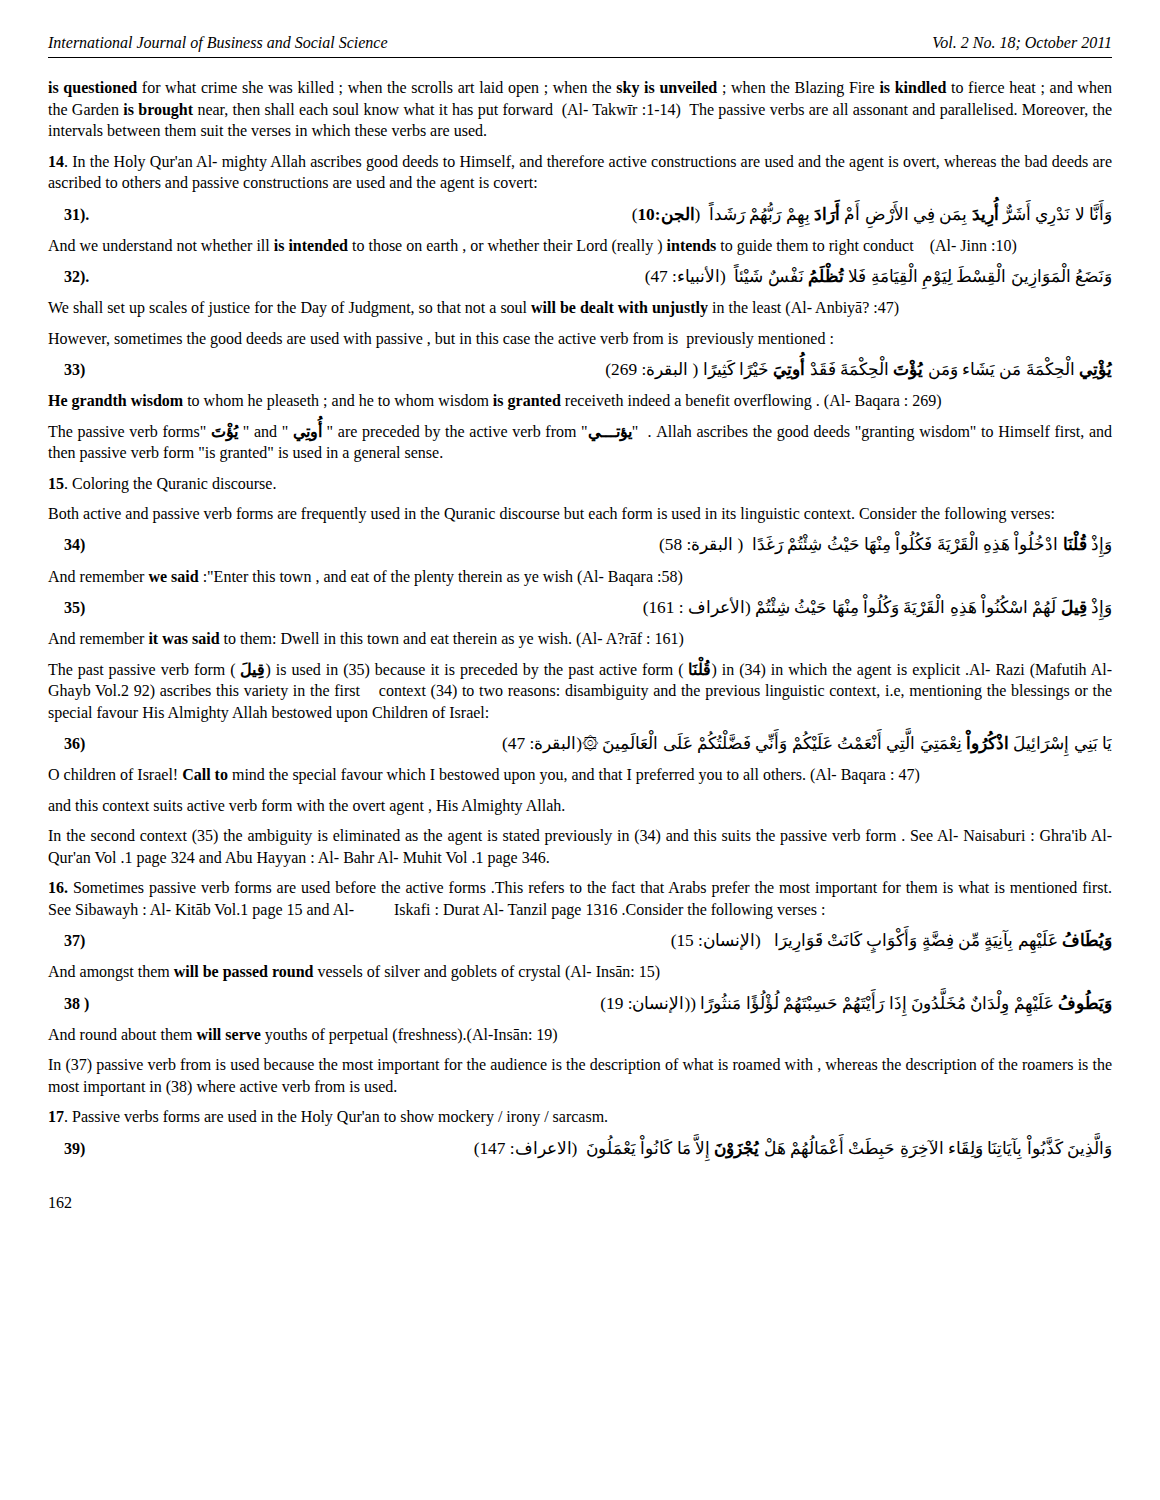International Journal of Business and Social Science
Vol. 2 No. 18; October 2011
is questioned for what crime she was killed ; when the scrolls art laid open ; when the sky is unveiled ; when the Blazing Fire is kindled to fierce heat ; and when the Garden is brought near, then shall each soul know what it has put forward (Al- Takwīr :1-14) The passive verbs are all assonant and parallelised. Moreover, the intervals between them suit the verses in which these verbs are used.
14. In the Holy Qur'an Al- mighty Allah ascribes good deeds to Himself, and therefore active constructions are used and the agent is overt, whereas the bad deeds are ascribed to others and passive constructions are used and the agent is covert:
وَأَنَّا لا نَدْرِي أَشَرٌّ أُرِيدَ بِمَن فِي الأَرْضِ أَمْ أَرَادَ بِهِمْ رَبُّهُمْ رَشَداً (الجن:10) 31).
And we understand not whether ill is intended to those on earth , or whether their Lord (really ) intends to guide them to right conduct (Al- Jinn :10)
وَنَضَعُ الْمَوَازِينَ الْقِسْطَ لِيَوْمِ الْقِيَامَةِ فَلا تُظْلَمُ نَفْسٌ شَيْئاً (الأنبياء: 47) 32).
We shall set up scales of justice for the Day of Judgment, so that not a soul will be dealt with unjustly in the least (Al- Anbiyā? :47)
However, sometimes the good deeds are used with passive , but in this case the active verb from is previously mentioned :
يُؤْتِي الْحِكْمَةَ مَن يَشَاء وَمَن يُؤْتَ الْحِكْمَةَ فَقَدْ أُوتِيَ خَيْرًا كَثِيرًا ( البقرة: 269) 33)
He grandth wisdom to whom he pleaseth ; and he to whom wisdom is granted receiveth indeed a benefit overflowing . (Al- Baqara : 269)
The passive verb forms" يُؤْتَ " and " أُوتِي " are preceded by the active verb from "يؤتـــي" . Allah ascribes the good deeds "granting wisdom" to Himself first, and then passive verb form "is granted" is used in a general sense.
15. Coloring the Quranic discourse.
Both active and passive verb forms are frequently used in the Quranic discourse but each form is used in its linguistic context. Consider the following verses:
وَإِذْ قُلْنَا ادْخُلُواْ هَذِهِ الْقَرْيَةَ فَكُلُواْ مِنْهَا حَيْثُ شِئْتُمْ رَغَدًا ( البقرة: 58) 34)
And remember we said :"Enter this town , and eat of the plenty therein as ye wish (Al- Baqara :58)
وَإِذْ قِيلَ لَهُمْ اسْكُنُواْ هَذِهِ الْقَرْيَةَ وَكُلُواْ مِنْهَا حَيْثُ شِئْتُمْ (الأعراف : 161) 35)
And remember it was said to them: Dwell in this town and eat therein as ye wish. (Al- A?rāf : 161)
The past passive verb form ( قِيلَ) is used in (35) because it is preceded by the past active form ( قُلْنَا) in (34) in which the agent is explicit .Al- Razi (Mafutih Al- Ghayb Vol.2 92) ascribes this variety in the first context (34) to two reasons: disambiguity and the previous linguistic context, i.e, mentioning the blessings or the special favour His Almighty Allah bestowed upon Children of Israel:
يَا بَنِي إِسْرَائِيلَ اذْكُرُواْ نِعْمَتِيَ الَّتِي أَنْعَمْتُ عَلَيْكُمْ وَأَنِّي فَضَّلْتُكُمْ عَلَى الْعَالَمِينَ ۞(البقرة: 47) 36)
O children of Israel! Call to mind the special favour which I bestowed upon you, and that I preferred you to all others. (Al- Baqara : 47)
and this context suits active verb form with the overt agent , His Almighty Allah.
In the second context (35) the ambiguity is eliminated as the agent is stated previously in (34) and this suits the passive verb form . See Al- Naisaburi : Ghra'ib Al- Qur'an Vol .1 page 324 and Abu Hayyan : Al- Bahr Al- Muhit Vol .1 page 346.
16. Sometimes passive verb forms are used before the active forms .This refers to the fact that Arabs prefer the most important for them is what is mentioned first. See Sibawayh : Al- Kitāb Vol.1 page 15 and Al- Iskafi : Durat Al- Tanzil page 1316 .Consider the following verses :
وَيُطَافُ عَلَيْهِم بِآنِيَةٍ مِّن فِضَّةٍ وَأَكْوَابٍ كَانَتْ قَوَارِيرَا (الإنسان: 15) 37)
And amongst them will be passed round vessels of silver and goblets of crystal (Al- Insān: 15)
وَيَطُوفُ عَلَيْهِمْ وِلْدَانٌ مُخَلَّدُونَ إِذَا رَأَيْتَهُمْ حَسِبْتَهُمْ لُؤْلُؤًا مَنثُورًا ((الإنسان: 19) 38 )
And round about them will serve youths of perpetual (freshness).(Al-Insān: 19)
In (37) passive verb from is used because the most important for the audience is the description of what is roamed with , whereas the description of the roamers is the most important in (38) where active verb from is used.
17. Passive verbs forms are used in the Holy Qur'an to show mockery / irony / sarcasm.
وَالَّذِينَ كَذَّبُواْ بِآيَاتِنَا وَلِقَاء الآخِرَةِ حَبِطَتْ أَعْمَالُهُمْ هَلْ يُجْزَوْنَ إِلاَّ مَا كَانُواْ يَعْمَلُونَ (الاعراف: 147) 39)
162